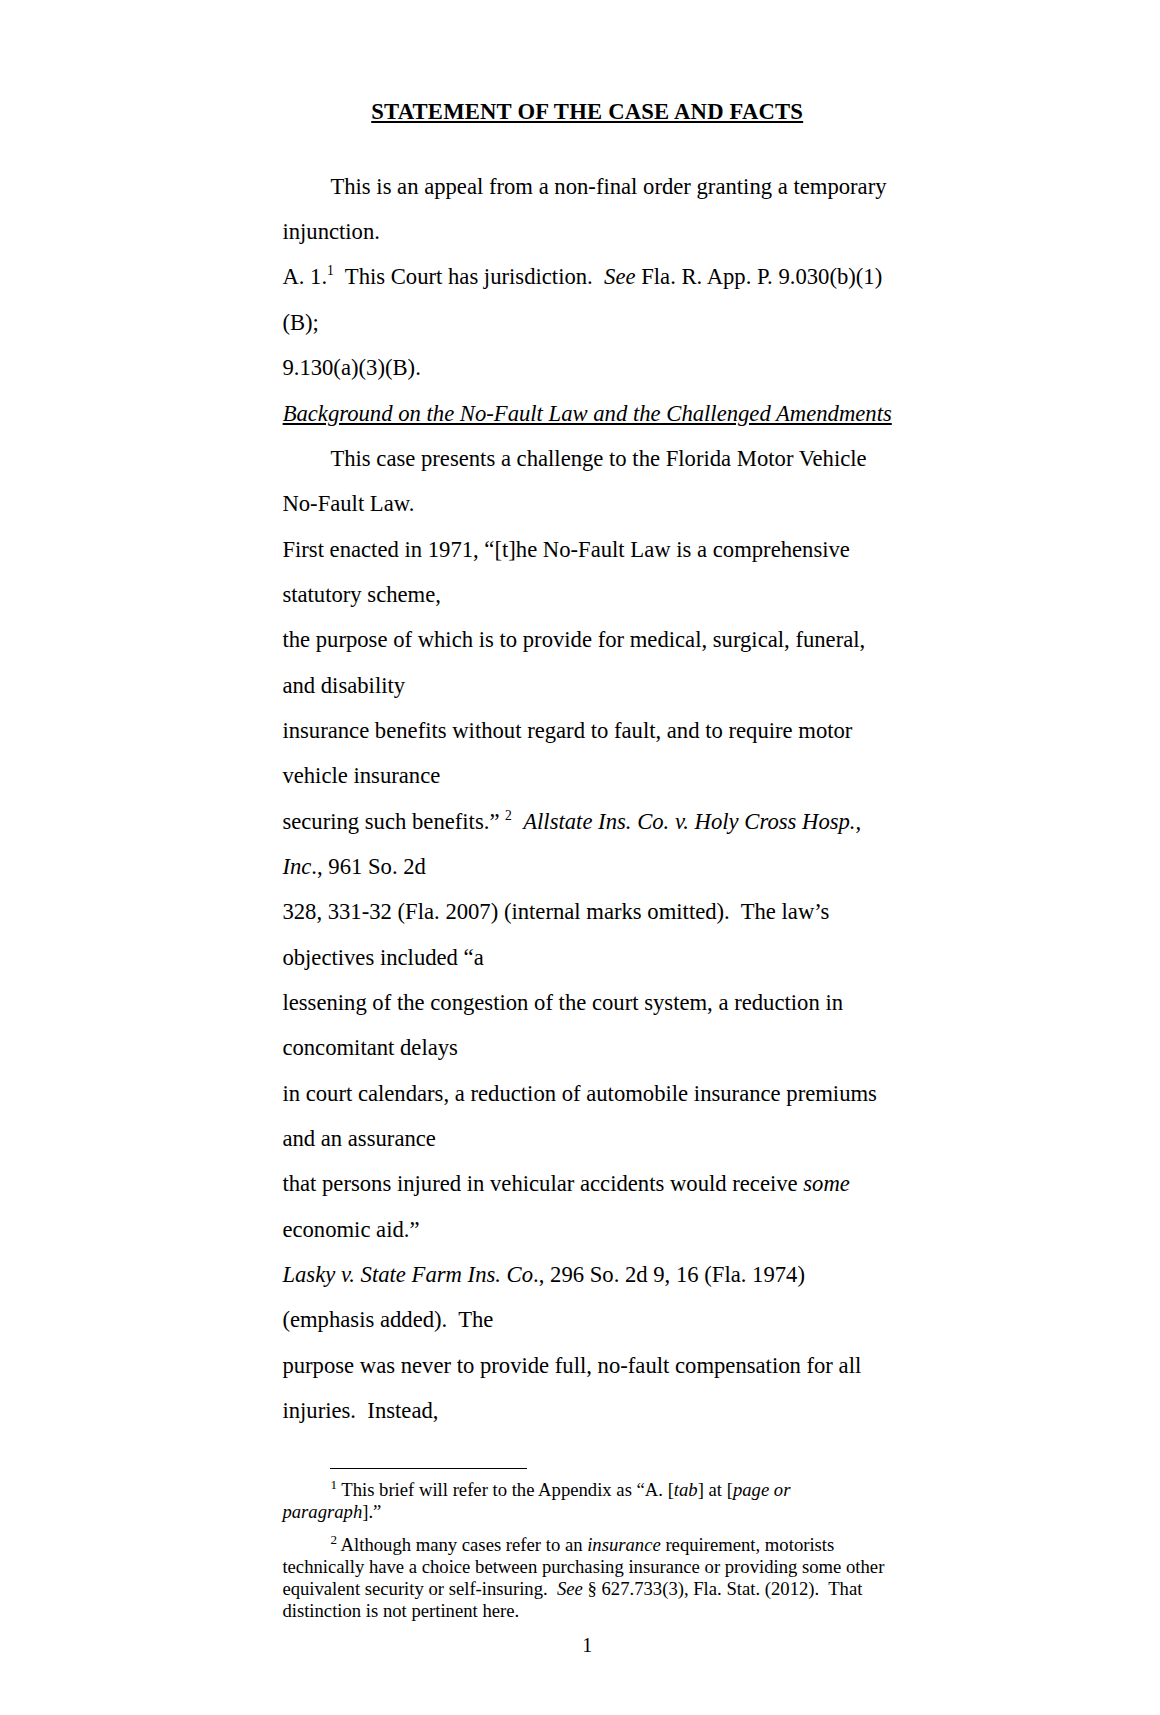STATEMENT OF THE CASE AND FACTS
This is an appeal from a non-final order granting a temporary injunction.
A. 1.1 This Court has jurisdiction. See Fla. R. App. P. 9.030(b)(1)(B);
9.130(a)(3)(B).
Background on the No-Fault Law and the Challenged Amendments
This case presents a challenge to the Florida Motor Vehicle No-Fault Law.
First enacted in 1971, “[t]he No-Fault Law is a comprehensive statutory scheme,
the purpose of which is to provide for medical, surgical, funeral, and disability
insurance benefits without regard to fault, and to require motor vehicle insurance
securing such benefits.” 2 Allstate Ins. Co. v. Holy Cross Hosp., Inc., 961 So. 2d
328, 331-32 (Fla. 2007) (internal marks omitted). The law’s objectives included “a
lessening of the congestion of the court system, a reduction in concomitant delays
in court calendars, a reduction of automobile insurance premiums and an assurance
that persons injured in vehicular accidents would receive some economic aid.”
Lasky v. State Farm Ins. Co., 296 So. 2d 9, 16 (Fla. 1974) (emphasis added). The
purpose was never to provide full, no-fault compensation for all injuries. Instead,
1 This brief will refer to the Appendix as “A. [tab] at [page or paragraph].”
2 Although many cases refer to an insurance requirement, motorists technically have a choice between purchasing insurance or providing some other equivalent security or self-insuring. See § 627.733(3), Fla. Stat. (2012). That distinction is not pertinent here.
1